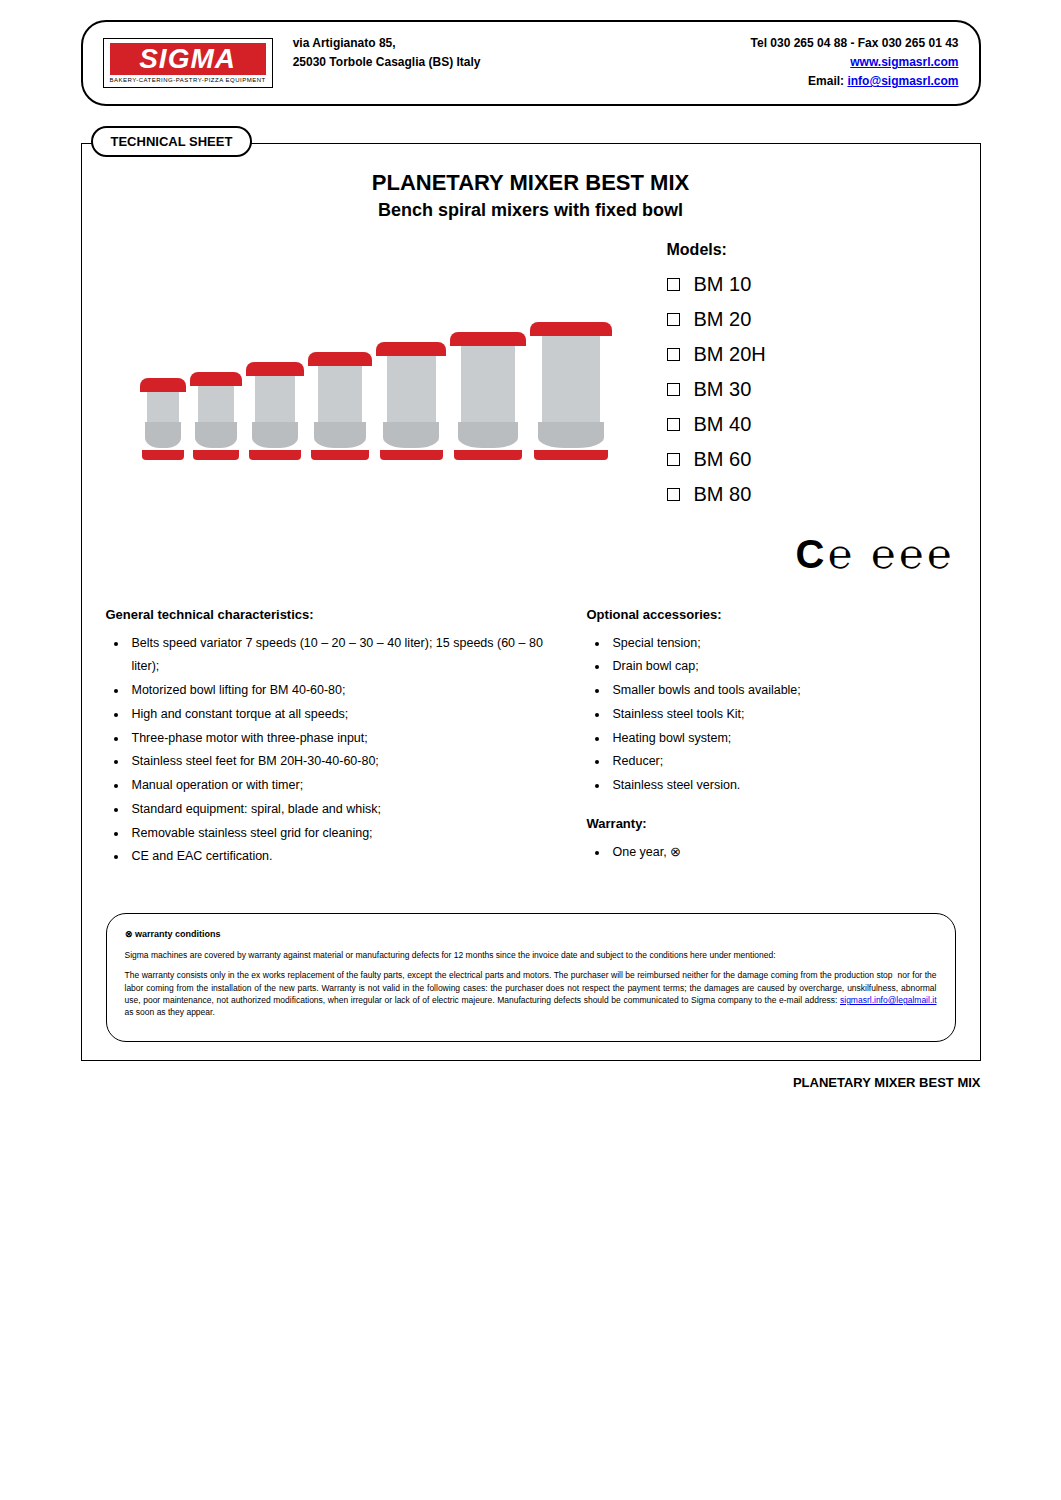SIGMA BAKERY-CATERING-PASTRY-PIZZA EQUIPMENT
via Artigianato 85, Tel 030 265 04 88 - Fax 030 265 01 43
25030 Torbole Casaglia (BS) Italy www.sigmasrl.com
Email: info@sigmasrl.com
TECHNICAL SHEET
PLANETARY MIXER BEST MIX
Bench spiral mixers with fixed bowl
Models:
BM 10
BM 20
BM 20H
BM 30
BM 40
BM 60
BM 80
C℮ ℮℮℮
General technical characteristics:
Belts speed variator 7 speeds (10 – 20 – 30 – 40 liter); 15 speeds (60 – 80 liter);
Motorized bowl lifting for BM 40-60-80;
High and constant torque at all speeds;
Three-phase motor with three-phase input;
Stainless steel feet for BM 20H-30-40-60-80;
Manual operation or with timer;
Standard equipment: spiral, blade and whisk;
Removable stainless steel grid for cleaning;
CE and EAC certification.
Optional accessories:
Special tension;
Drain bowl cap;
Smaller bowls and tools available;
Stainless steel tools Kit;
Heating bowl system;
Reducer;
Stainless steel version.
Warranty:
One year, ⊗
⊗ warranty conditions
Sigma machines are covered by warranty against material or manufacturing defects for 12 months since the invoice date and subject to the conditions here under mentioned:
The warranty consists only in the ex works replacement of the faulty parts, except the electrical parts and motors. The purchaser will be reimbursed neither for the damage coming from the production stop nor for the labor coming from the installation of the new parts. Warranty is not valid in the following cases: the purchaser does not respect the payment terms; the damages are caused by overcharge, unskilfulness, abnormal use, poor maintenance, not authorized modifications, when irregular or lack of of electric majeure. Manufacturing defects should be communicated to Sigma company to the e-mail address: sigmasrl.info@legalmail.it as soon as they appear.
PLANETARY MIXER BEST MIX